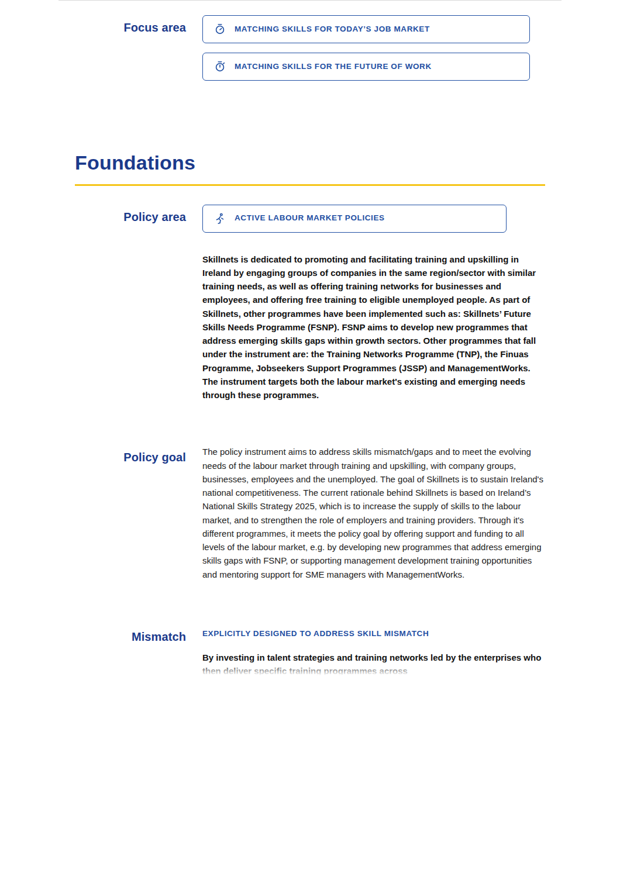Focus area
Matching skills for today’s job market
Matching skills for the future of work
Foundations
Policy area
Active labour market policies
Skillnets is dedicated to promoting and facilitating training and upskilling in Ireland by engaging groups of companies in the same region/sector with similar training needs, as well as offering training networks for businesses and employees, and offering free training to eligible unemployed people. As part of Skillnets, other programmes have been implemented such as: Skillnets’ Future Skills Needs Programme (FSNP). FSNP aims to develop new programmes that address emerging skills gaps within growth sectors. Other programmes that fall under the instrument are: the Training Networks Programme (TNP), the Finuas Programme, Jobseekers Support Programmes (JSSP) and ManagementWorks. The instrument targets both the labour market's existing and emerging needs through these programmes.
Policy goal
The policy instrument aims to address skills mismatch/gaps and to meet the evolving needs of the labour market through training and upskilling, with company groups, businesses, employees and the unemployed. The goal of Skillnets is to sustain Ireland's national competitiveness. The current rationale behind Skillnets is based on Ireland’s National Skills Strategy 2025, which is to increase the supply of skills to the labour market, and to strengthen the role of employers and training providers. Through it's different programmes, it meets the policy goal by offering support and funding to all levels of the labour market, e.g. by developing new programmes that address emerging skills gaps with FSNP, or supporting management development training opportunities and mentoring support for SME managers with ManagementWorks.
Mismatch
Explicitly designed to address skill mismatch
By investing in talent strategies and training networks led by the enterprises who then deliver specific training programmes across